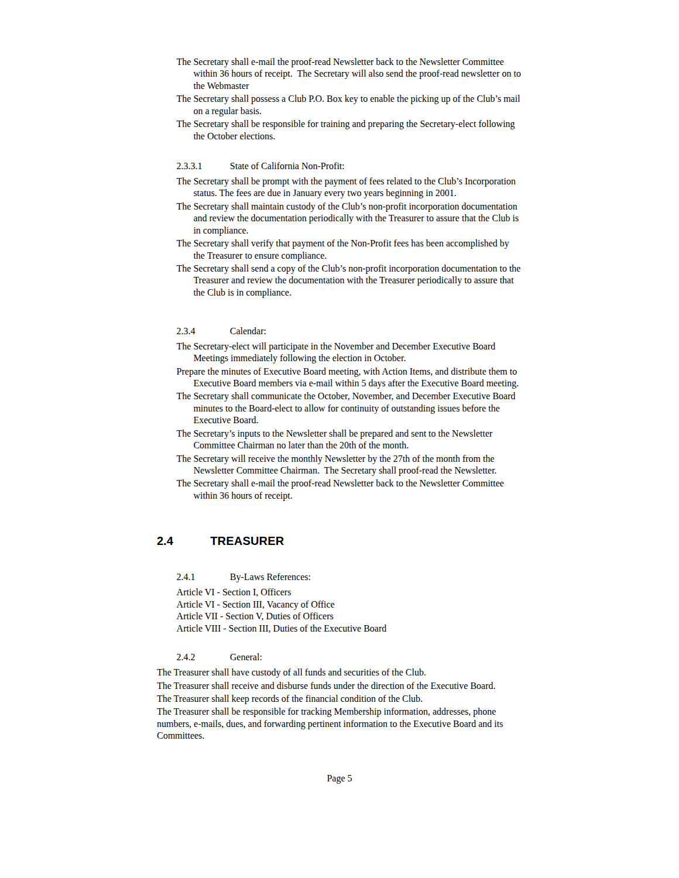The Secretary shall e-mail the proof-read Newsletter back to the Newsletter Committee within 36 hours of receipt. The Secretary will also send the proof-read newsletter on to the Webmaster
The Secretary shall possess a Club P.O. Box key to enable the picking up of the Club’s mail on a regular basis.
The Secretary shall be responsible for training and preparing the Secretary-elect following the October elections.
2.3.3.1
State of California Non-Profit:
The Secretary shall be prompt with the payment of fees related to the Club’s Incorporation status. The fees are due in January every two years beginning in 2001.
The Secretary shall maintain custody of the Club’s non-profit incorporation documentation and review the documentation periodically with the Treasurer to assure that the Club is in compliance.
The Secretary shall verify that payment of the Non-Profit fees has been accomplished by the Treasurer to ensure compliance.
The Secretary shall send a copy of the Club’s non-profit incorporation documentation to the Treasurer and review the documentation with the Treasurer periodically to assure that the Club is in compliance.
2.3.4
Calendar:
The Secretary-elect will participate in the November and December Executive Board Meetings immediately following the election in October.
Prepare the minutes of Executive Board meeting, with Action Items, and distribute them to Executive Board members via e-mail within 5 days after the Executive Board meeting.
The Secretary shall communicate the October, November, and December Executive Board minutes to the Board-elect to allow for continuity of outstanding issues before the Executive Board.
The Secretary’s inputs to the Newsletter shall be prepared and sent to the Newsletter Committee Chairman no later than the 20th of the month.
The Secretary will receive the monthly Newsletter by the 27th of the month from the Newsletter Committee Chairman. The Secretary shall proof-read the Newsletter.
The Secretary shall e-mail the proof-read Newsletter back to the Newsletter Committee within 36 hours of receipt.
2.4
TREASURER
2.4.1
By-Laws References:
Article VI - Section I, Officers
Article VI - Section III, Vacancy of Office
Article VII - Section V, Duties of Officers
Article VIII - Section III, Duties of the Executive Board
2.4.2
General:
The Treasurer shall have custody of all funds and securities of the Club.
The Treasurer shall receive and disburse funds under the direction of the Executive Board.
The Treasurer shall keep records of the financial condition of the Club.
The Treasurer shall be responsible for tracking Membership information, addresses, phone numbers, e-mails, dues, and forwarding pertinent information to the Executive Board and its Committees.
Page 5